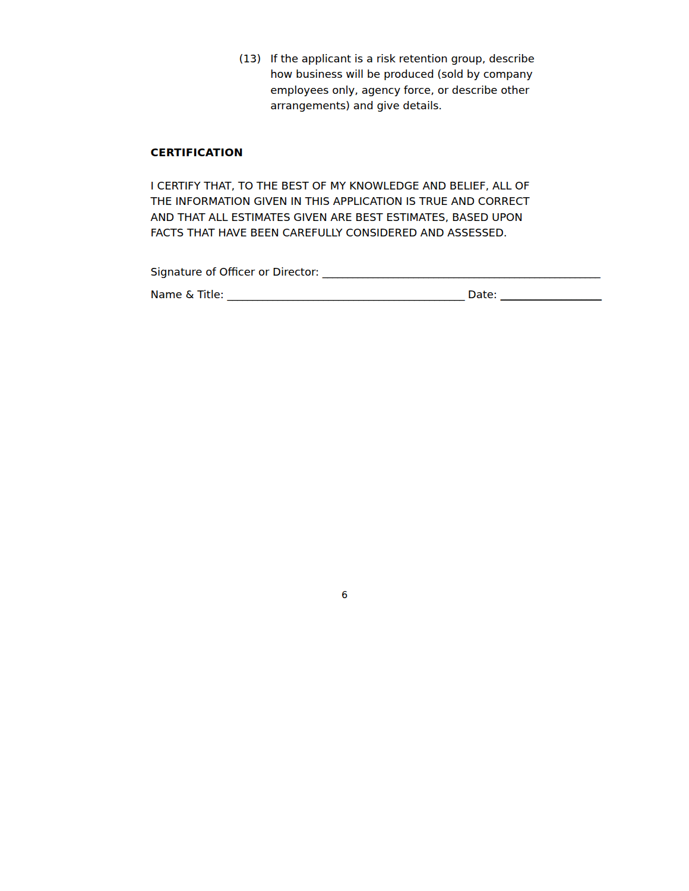(13)
If the applicant is a risk retention group, describe how business will be produced (sold by company employees only, agency force, or describe other arrangements) and give details.
CERTIFICATION
I CERTIFY THAT, TO THE BEST OF MY KNOWLEDGE AND BELIEF, ALL OF THE INFORMATION GIVEN IN THIS APPLICATION IS TRUE AND CORRECT AND THAT ALL ESTIMATES GIVEN ARE BEST ESTIMATES, BASED UPON FACTS THAT HAVE BEEN CAREFULLY CONSIDERED AND ASSESSED.
Signature of Officer or Director: _______________________________________________________
Name & Title: _______________________________________________ Date: ____________________
6